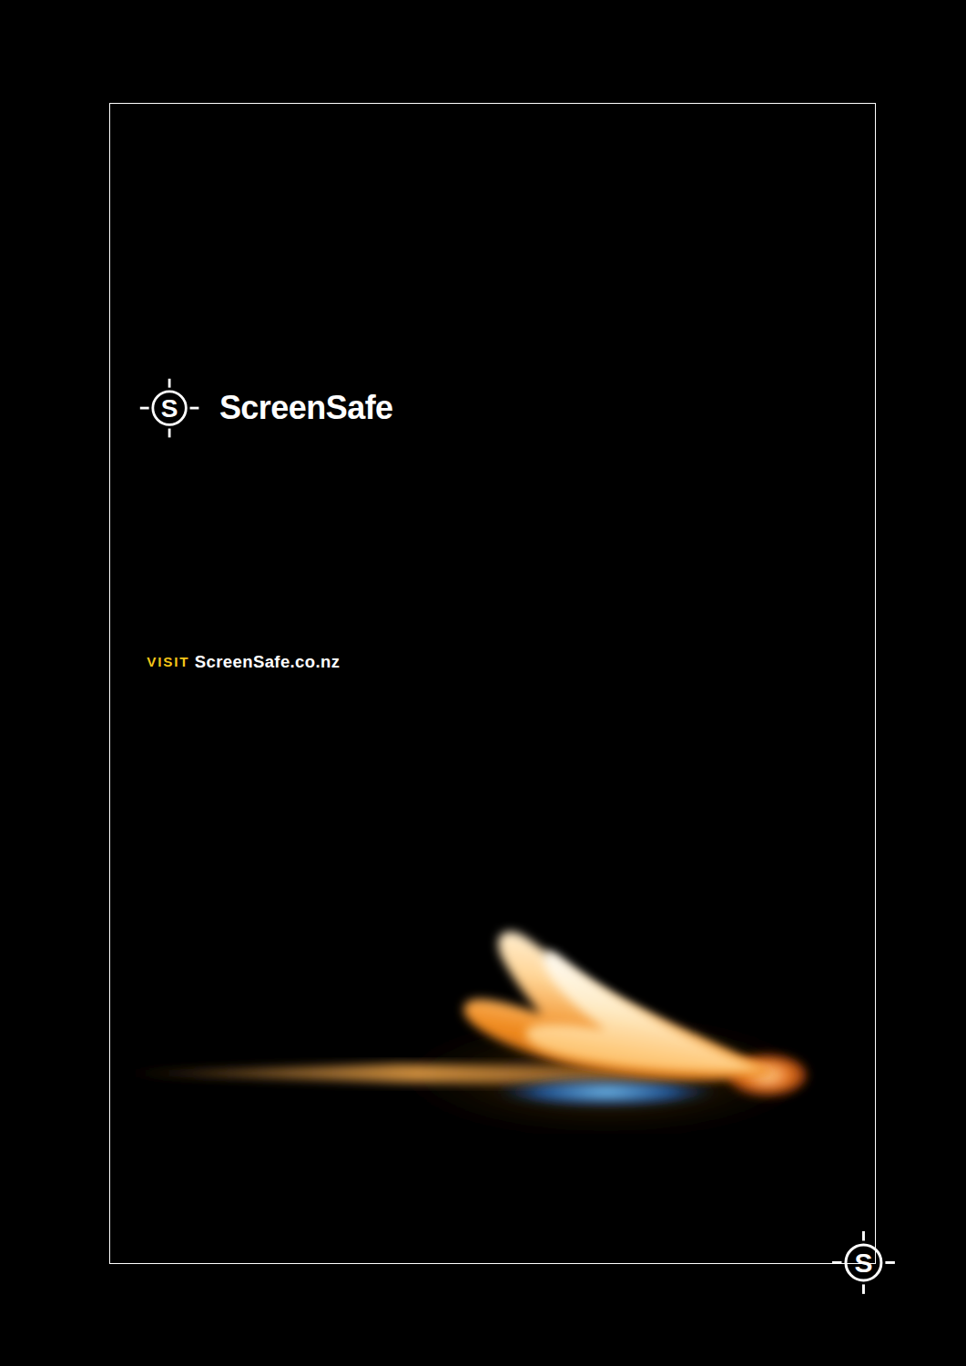S ScreenSafe
VISIT ScreenSafe.co.nz
S